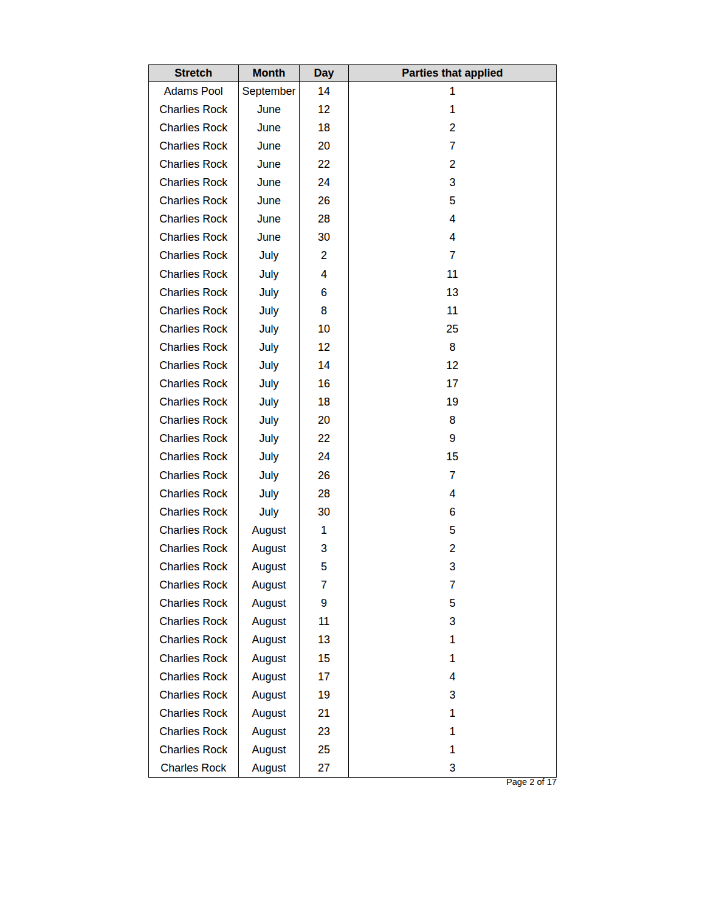| Stretch | Month | Day | Parties that applied |
| --- | --- | --- | --- |
| Adams Pool | September | 14 | 1 |
| Charlies Rock | June | 12 | 1 |
| Charlies Rock | June | 18 | 2 |
| Charlies Rock | June | 20 | 7 |
| Charlies Rock | June | 22 | 2 |
| Charlies Rock | June | 24 | 3 |
| Charlies Rock | June | 26 | 5 |
| Charlies Rock | June | 28 | 4 |
| Charlies Rock | June | 30 | 4 |
| Charlies Rock | July | 2 | 7 |
| Charlies Rock | July | 4 | 11 |
| Charlies Rock | July | 6 | 13 |
| Charlies Rock | July | 8 | 11 |
| Charlies Rock | July | 10 | 25 |
| Charlies Rock | July | 12 | 8 |
| Charlies Rock | July | 14 | 12 |
| Charlies Rock | July | 16 | 17 |
| Charlies Rock | July | 18 | 19 |
| Charlies Rock | July | 20 | 8 |
| Charlies Rock | July | 22 | 9 |
| Charlies Rock | July | 24 | 15 |
| Charlies Rock | July | 26 | 7 |
| Charlies Rock | July | 28 | 4 |
| Charlies Rock | July | 30 | 6 |
| Charlies Rock | August | 1 | 5 |
| Charlies Rock | August | 3 | 2 |
| Charlies Rock | August | 5 | 3 |
| Charlies Rock | August | 7 | 7 |
| Charlies Rock | August | 9 | 5 |
| Charlies Rock | August | 11 | 3 |
| Charlies Rock | August | 13 | 1 |
| Charlies Rock | August | 15 | 1 |
| Charlies Rock | August | 17 | 4 |
| Charlies Rock | August | 19 | 3 |
| Charlies Rock | August | 21 | 1 |
| Charlies Rock | August | 23 | 1 |
| Charlies Rock | August | 25 | 1 |
| Charles Rock | August | 27 | 3 |
Page 2 of 17